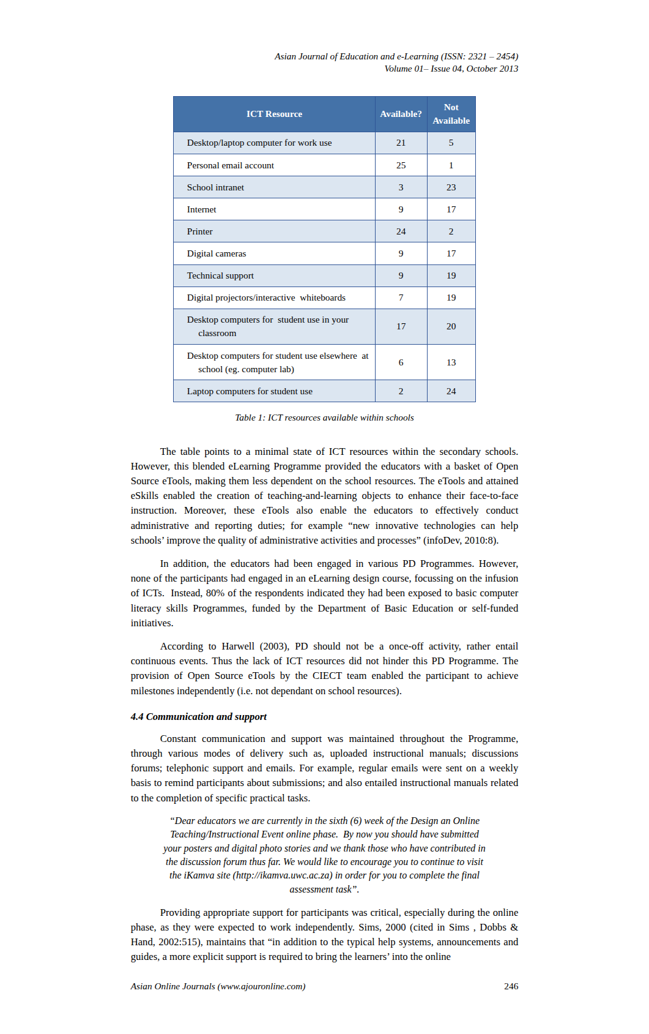Asian Journal of Education and e-Learning (ISSN: 2321 – 2454)
Volume 01– Issue 04, October 2013
| ICT Resource | Available? | Not Available |
| --- | --- | --- |
| Desktop/laptop computer for work use | 21 | 5 |
| Personal email account | 25 | 1 |
| School intranet | 3 | 23 |
| Internet | 9 | 17 |
| Printer | 24 | 2 |
| Digital cameras | 9 | 17 |
| Technical support | 9 | 19 |
| Digital projectors/interactive whiteboards | 7 | 19 |
| Desktop computers for student use in your classroom | 17 | 20 |
| Desktop computers for student use elsewhere at school (eg. computer lab) | 6 | 13 |
| Laptop computers for student use | 2 | 24 |
Table 1: ICT resources available within schools
The table points to a minimal state of ICT resources within the secondary schools. However, this blended eLearning Programme provided the educators with a basket of Open Source eTools, making them less dependent on the school resources. The eTools and attained eSkills enabled the creation of teaching-and-learning objects to enhance their face-to-face instruction. Moreover, these eTools also enable the educators to effectively conduct administrative and reporting duties; for example “new innovative technologies can help schools’ improve the quality of administrative activities and processes” (infoDev, 2010:8).
In addition, the educators had been engaged in various PD Programmes. However, none of the participants had engaged in an eLearning design course, focussing on the infusion of ICTs. Instead, 80% of the respondents indicated they had been exposed to basic computer literacy skills Programmes, funded by the Department of Basic Education or self-funded initiatives.
According to Harwell (2003), PD should not be a once-off activity, rather entail continuous events. Thus the lack of ICT resources did not hinder this PD Programme. The provision of Open Source eTools by the CIECT team enabled the participant to achieve milestones independently (i.e. not dependant on school resources).
4.4 Communication and support
Constant communication and support was maintained throughout the Programme, through various modes of delivery such as, uploaded instructional manuals; discussions forums; telephonic support and emails. For example, regular emails were sent on a weekly basis to remind participants about submissions; and also entailed instructional manuals related to the completion of specific practical tasks.
“Dear educators we are currently in the sixth (6) week of the Design an Online Teaching/Instructional Event online phase. By now you should have submitted your posters and digital photo stories and we thank those who have contributed in the discussion forum thus far. We would like to encourage you to continue to visit the iKamva site (http://ikamva.uwc.ac.za) in order for you to complete the final assessment task”.
Providing appropriate support for participants was critical, especially during the online phase, as they were expected to work independently. Sims, 2000 (cited in Sims , Dobbs & Hand, 2002:515), maintains that “in addition to the typical help systems, announcements and guides, a more explicit support is required to bring the learners’ into the online
Asian Online Journals (www.ajouronline.com) 246